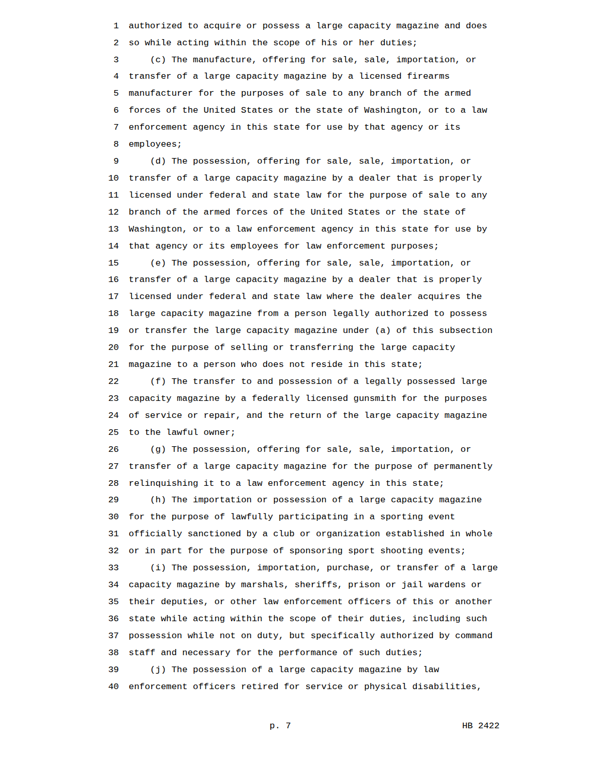authorized to acquire or possess a large capacity magazine and does
so while acting within the scope of his or her duties;
(c) The manufacture, offering for sale, sale, importation, or
transfer of a large capacity magazine by a licensed firearms
manufacturer for the purposes of sale to any branch of the armed
forces of the United States or the state of Washington, or to a law
enforcement agency in this state for use by that agency or its
employees;
(d) The possession, offering for sale, sale, importation, or
transfer of a large capacity magazine by a dealer that is properly
licensed under federal and state law for the purpose of sale to any
branch of the armed forces of the United States or the state of
Washington, or to a law enforcement agency in this state for use by
that agency or its employees for law enforcement purposes;
(e) The possession, offering for sale, sale, importation, or
transfer of a large capacity magazine by a dealer that is properly
licensed under federal and state law where the dealer acquires the
large capacity magazine from a person legally authorized to possess
or transfer the large capacity magazine under (a) of this subsection
for the purpose of selling or transferring the large capacity
magazine to a person who does not reside in this state;
(f) The transfer to and possession of a legally possessed large
capacity magazine by a federally licensed gunsmith for the purposes
of service or repair, and the return of the large capacity magazine
to the lawful owner;
(g) The possession, offering for sale, sale, importation, or
transfer of a large capacity magazine for the purpose of permanently
relinquishing it to a law enforcement agency in this state;
(h) The importation or possession of a large capacity magazine
for the purpose of lawfully participating in a sporting event
officially sanctioned by a club or organization established in whole
or in part for the purpose of sponsoring sport shooting events;
(i) The possession, importation, purchase, or transfer of a large
capacity magazine by marshals, sheriffs, prison or jail wardens or
their deputies, or other law enforcement officers of this or another
state while acting within the scope of their duties, including such
possession while not on duty, but specifically authorized by command
staff and necessary for the performance of such duties;
(j) The possession of a large capacity magazine by law
enforcement officers retired for service or physical disabilities,
p. 7 HB 2422